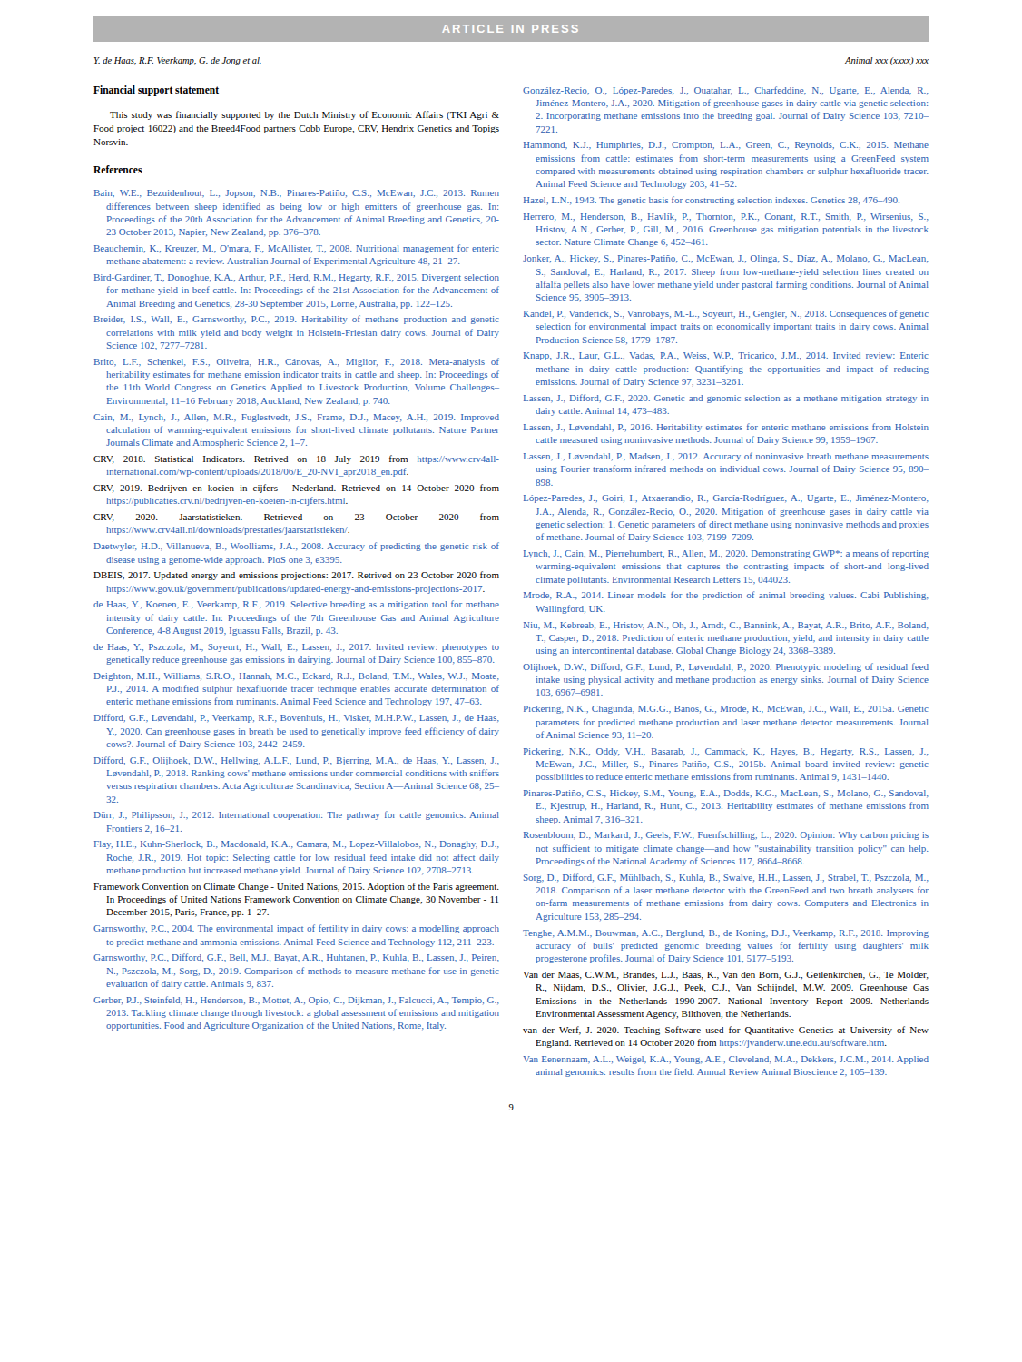ARTICLE IN PRESS
Y. de Haas, R.F. Veerkamp, G. de Jong et al.
Animal xxx (xxxx) xxx
Financial support statement
This study was financially supported by the Dutch Ministry of Economic Affairs (TKI Agri & Food project 16022) and the Breed4Food partners Cobb Europe, CRV, Hendrix Genetics and Topigs Norsvin.
References
Bain, W.E., Bezuidenhout, L., Jopson, N.B., Pinares-Patiño, C.S., McEwan, J.C., 2013. Rumen differences between sheep identified as being low or high emitters of greenhouse gas. In: Proceedings of the 20th Association for the Advancement of Animal Breeding and Genetics, 20-23 October 2013, Napier, New Zealand, pp. 376–378.
Beauchemin, K., Kreuzer, M., O'mara, F., McAllister, T., 2008. Nutritional management for enteric methane abatement: a review. Australian Journal of Experimental Agriculture 48, 21–27.
Bird-Gardiner, T., Donoghue, K.A., Arthur, P.F., Herd, R.M., Hegarty, R.F., 2015. Divergent selection for methane yield in beef cattle. In: Proceedings of the 21st Association for the Advancement of Animal Breeding and Genetics, 28-30 September 2015, Lorne, Australia, pp. 122–125.
Breider, I.S., Wall, E., Garnsworthy, P.C., 2019. Heritability of methane production and genetic correlations with milk yield and body weight in Holstein-Friesian dairy cows. Journal of Dairy Science 102, 7277–7281.
Brito, L.F., Schenkel, F.S., Oliveira, H.R., Cánovas, A., Miglior, F., 2018. Meta-analysis of heritability estimates for methane emission indicator traits in cattle and sheep. In: Proceedings of the 11th World Congress on Genetics Applied to Livestock Production, Volume Challenges–Environmental, 11–16 February 2018, Auckland, New Zealand, p. 740.
Cain, M., Lynch, J., Allen, M.R., Fuglestvedt, J.S., Frame, D.J., Macey, A.H., 2019. Improved calculation of warming-equivalent emissions for short-lived climate pollutants. Nature Partner Journals Climate and Atmospheric Science 2, 1–7.
CRV, 2018. Statistical Indicators. Retrived on 18 July 2019 from https://www.crv4all-international.com/wp-content/uploads/2018/06/E_20-NVI_apr2018_en.pdf.
CRV, 2019. Bedrijven en koeien in cijfers - Nederland. Retrieved on 14 October 2020 from https://publicaties.crv.nl/bedrijven-en-koeien-in-cijfers.html.
CRV, 2020. Jaarstatistieken. Retrieved on 23 October 2020 from https://www.crv4all.nl/downloads/prestaties/jaarstatistieken/.
Daetwyler, H.D., Villanueva, B., Woolliams, J.A., 2008. Accuracy of predicting the genetic risk of disease using a genome-wide approach. PloS one 3, e3395.
DBEIS, 2017. Updated energy and emissions projections: 2017. Retrived on 23 October 2020 from https://www.gov.uk/government/publications/updated-energy-and-emissions-projections-2017.
de Haas, Y., Koenen, E., Veerkamp, R.F., 2019. Selective breeding as a mitigation tool for methane intensity of dairy cattle. In: Proceedings of the 7th Greenhouse Gas and Animal Agriculture Conference, 4-8 August 2019, Iguassu Falls, Brazil, p. 43.
de Haas, Y., Pszczola, M., Soyeurt, H., Wall, E., Lassen, J., 2017. Invited review: phenotypes to genetically reduce greenhouse gas emissions in dairying. Journal of Dairy Science 100, 855–870.
Deighton, M.H., Williams, S.R.O., Hannah, M.C., Eckard, R.J., Boland, T.M., Wales, W.J., Moate, P.J., 2014. A modified sulphur hexafluoride tracer technique enables accurate determination of enteric methane emissions from ruminants. Animal Feed Science and Technology 197, 47–63.
Difford, G.F., Løvendahl, P., Veerkamp, R.F., Bovenhuis, H., Visker, M.H.P.W., Lassen, J., de Haas, Y., 2020. Can greenhouse gases in breath be used to genetically improve feed efficiency of dairy cows?. Journal of Dairy Science 103, 2442–2459.
Difford, G.F., Olijhoek, D.W., Hellwing, A.L.F., Lund, P., Bjerring, M.A., de Haas, Y., Lassen, J., Løvendahl, P., 2018. Ranking cows' methane emissions under commercial conditions with sniffers versus respiration chambers. Acta Agriculturae Scandinavica, Section A—Animal Science 68, 25–32.
Dürr, J., Philipsson, J., 2012. International cooperation: The pathway for cattle genomics. Animal Frontiers 2, 16–21.
Flay, H.E., Kuhn-Sherlock, B., Macdonald, K.A., Camara, M., Lopez-Villalobos, N., Donaghy, D.J., Roche, J.R., 2019. Hot topic: Selecting cattle for low residual feed intake did not affect daily methane production but increased methane yield. Journal of Dairy Science 102, 2708–2713.
Framework Convention on Climate Change - United Nations, 2015. Adoption of the Paris agreement. In Proceedings of United Nations Framework Convention on Climate Change, 30 November - 11 December 2015, Paris, France, pp. 1–27.
Garnsworthy, P.C., 2004. The environmental impact of fertility in dairy cows: a modelling approach to predict methane and ammonia emissions. Animal Feed Science and Technology 112, 211–223.
Garnsworthy, P.C., Difford, G.F., Bell, M.J., Bayat, A.R., Huhtanen, P., Kuhla, B., Lassen, J., Peiren, N., Pszczola, M., Sorg, D., 2019. Comparison of methods to measure methane for use in genetic evaluation of dairy cattle. Animals 9, 837.
Gerber, P.J., Steinfeld, H., Henderson, B., Mottet, A., Opio, C., Dijkman, J., Falcucci, A., Tempio, G., 2013. Tackling climate change through livestock: a global assessment of emissions and mitigation opportunities. Food and Agriculture Organization of the United Nations, Rome, Italy.
González-Recio, O., López-Paredes, J., Ouatahar, L., Charfeddine, N., Ugarte, E., Alenda, R., Jiménez-Montero, J.A., 2020. Mitigation of greenhouse gases in dairy cattle via genetic selection: 2. Incorporating methane emissions into the breeding goal. Journal of Dairy Science 103, 7210–7221.
Hammond, K.J., Humphries, D.J., Crompton, L.A., Green, C., Reynolds, C.K., 2015. Methane emissions from cattle: estimates from short-term measurements using a GreenFeed system compared with measurements obtained using respiration chambers or sulphur hexafluoride tracer. Animal Feed Science and Technology 203, 41–52.
Hazel, L.N., 1943. The genetic basis for constructing selection indexes. Genetics 28, 476–490.
Herrero, M., Henderson, B., Havlík, P., Thornton, P.K., Conant, R.T., Smith, P., Wirsenius, S., Hristov, A.N., Gerber, P., Gill, M., 2016. Greenhouse gas mitigation potentials in the livestock sector. Nature Climate Change 6, 452–461.
Jonker, A., Hickey, S., Pinares-Patiño, C., McEwan, J., Olinga, S., Díaz, A., Molano, G., MacLean, S., Sandoval, E., Harland, R., 2017. Sheep from low-methane-yield selection lines created on alfalfa pellets also have lower methane yield under pastoral farming conditions. Journal of Animal Science 95, 3905–3913.
Kandel, P., Vanderick, S., Vanrobays, M.-L., Soyeurt, H., Gengler, N., 2018. Consequences of genetic selection for environmental impact traits on economically important traits in dairy cows. Animal Production Science 58, 1779–1787.
Knapp, J.R., Laur, G.L., Vadas, P.A., Weiss, W.P., Tricarico, J.M., 2014. Invited review: Enteric methane in dairy cattle production: Quantifying the opportunities and impact of reducing emissions. Journal of Dairy Science 97, 3231–3261.
Lassen, J., Difford, G.F., 2020. Genetic and genomic selection as a methane mitigation strategy in dairy cattle. Animal 14, 473–483.
Lassen, J., Løvendahl, P., 2016. Heritability estimates for enteric methane emissions from Holstein cattle measured using noninvasive methods. Journal of Dairy Science 99, 1959–1967.
Lassen, J., Løvendahl, P., Madsen, J., 2012. Accuracy of noninvasive breath methane measurements using Fourier transform infrared methods on individual cows. Journal of Dairy Science 95, 890–898.
López-Paredes, J., Goiri, I., Atxaerandio, R., García-Rodríguez, A., Ugarte, E., Jiménez-Montero, J.A., Alenda, R., González-Recio, O., 2020. Mitigation of greenhouse gases in dairy cattle via genetic selection: 1. Genetic parameters of direct methane using noninvasive methods and proxies of methane. Journal of Dairy Science 103, 7199–7209.
Lynch, J., Cain, M., Pierrehumbert, R., Allen, M., 2020. Demonstrating GWP*: a means of reporting warming-equivalent emissions that captures the contrasting impacts of short-and long-lived climate pollutants. Environmental Research Letters 15, 044023.
Mrode, R.A., 2014. Linear models for the prediction of animal breeding values. Cabi Publishing, Wallingford, UK.
Niu, M., Kebreab, E., Hristov, A.N., Oh, J., Arndt, C., Bannink, A., Bayat, A.R., Brito, A.F., Boland, T., Casper, D., 2018. Prediction of enteric methane production, yield, and intensity in dairy cattle using an intercontinental database. Global Change Biology 24, 3368–3389.
Olijhoek, D.W., Difford, G.F., Lund, P., Løvendahl, P., 2020. Phenotypic modeling of residual feed intake using physical activity and methane production as energy sinks. Journal of Dairy Science 103, 6967–6981.
Pickering, N.K., Chagunda, M.G.G., Banos, G., Mrode, R., McEwan, J.C., Wall, E., 2015a. Genetic parameters for predicted methane production and laser methane detector measurements. Journal of Animal Science 93, 11–20.
Pickering, N.K., Oddy, V.H., Basarab, J., Cammack, K., Hayes, B., Hegarty, R.S., Lassen, J., McEwan, J.C., Miller, S., Pinares-Patiño, C.S., 2015b. Animal board invited review: genetic possibilities to reduce enteric methane emissions from ruminants. Animal 9, 1431–1440.
Pinares-Patiño, C.S., Hickey, S.M., Young, E.A., Dodds, K.G., MacLean, S., Molano, G., Sandoval, E., Kjestrup, H., Harland, R., Hunt, C., 2013. Heritability estimates of methane emissions from sheep. Animal 7, 316–321.
Rosenbloom, D., Markard, J., Geels, F.W., Fuenfschilling, L., 2020. Opinion: Why carbon pricing is not sufficient to mitigate climate change—and how "sustainability transition policy" can help. Proceedings of the National Academy of Sciences 117, 8664–8668.
Sorg, D., Difford, G.F., Mühlbach, S., Kuhla, B., Swalve, H.H., Lassen, J., Strabel, T., Pszczola, M., 2018. Comparison of a laser methane detector with the GreenFeed and two breath analysers for on-farm measurements of methane emissions from dairy cows. Computers and Electronics in Agriculture 153, 285–294.
Tenghe, A.M.M., Bouwman, A.C., Berglund, B., de Koning, D.J., Veerkamp, R.F., 2018. Improving accuracy of bulls' predicted genomic breeding values for fertility using daughters' milk progesterone profiles. Journal of Dairy Science 101, 5177–5193.
Van der Maas, C.W.M., Brandes, L.J., Baas, K., Van den Born, G.J., Geilenkirchen, G., Te Molder, R., Nijdam, D.S., Olivier, J.G.J., Peek, C.J., Van Schijndel, M.W. 2009. Greenhouse Gas Emissions in the Netherlands 1990-2007. National Inventory Report 2009. Netherlands Environmental Assessment Agency, Bilthoven, the Netherlands.
van der Werf, J. 2020. Teaching Software used for Quantitative Genetics at University of New England. Retrieved on 14 October 2020 from https://jvanderw.une.edu.au/software.htm.
Van Eenennaam, A.L., Weigel, K.A., Young, A.E., Cleveland, M.A., Dekkers, J.C.M., 2014. Applied animal genomics: results from the field. Annual Review Animal Bioscience 2, 105–139.
9